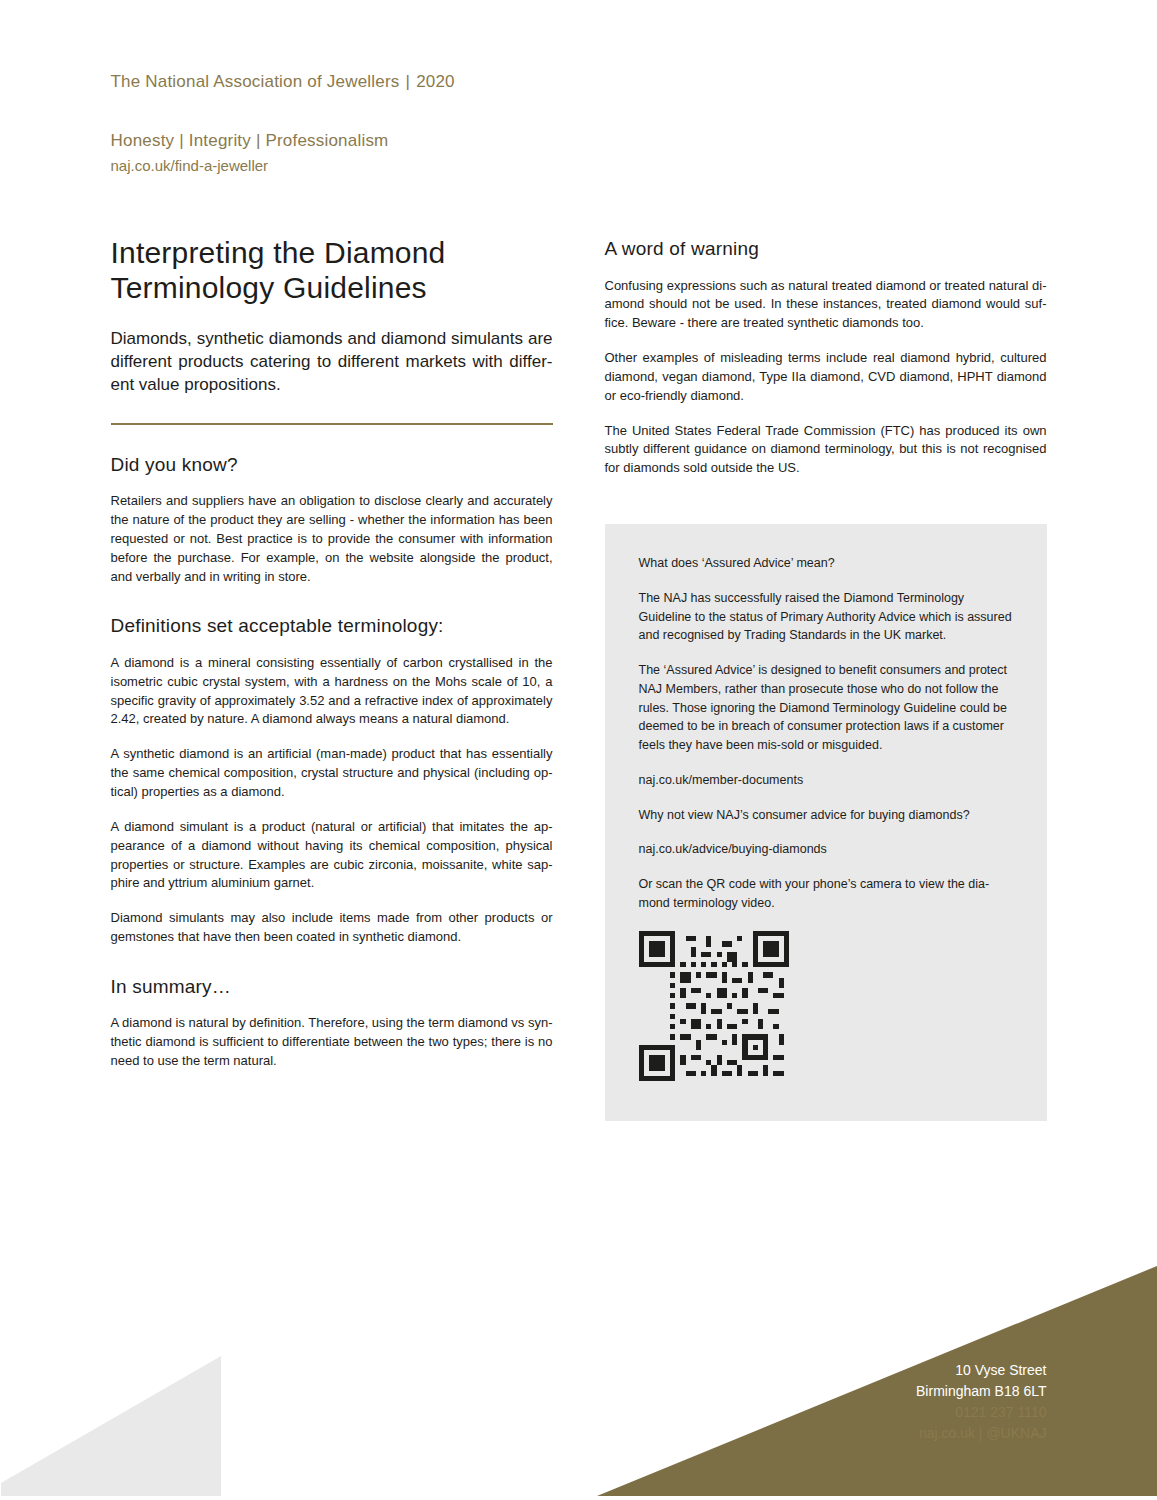The National Association of Jewellers|2020
Honesty | Integrity | Professionalism
naj.co.uk/find-a-jeweller
Interpreting the Diamond
Terminology Guidelines
Diamonds, synthetic diamonds and diamond simulants are different products catering to different markets with different value propositions.
Did you know?
Retailers and suppliers have an obligation to disclose clearly and accurately the nature of the product they are selling - whether the information has been requested or not. Best practice is to provide the consumer with information before the purchase. For example, on the website alongside the product, and verbally and in writing in store.
Definitions set acceptable terminology:
A diamond is a mineral consisting essentially of carbon crystallised in the isometric cubic crystal system, with a hardness on the Mohs scale of 10, a specific gravity of approximately 3.52 and a refractive index of approximately 2.42, created by nature. A diamond always means a natural diamond.
A synthetic diamond is an artificial (man-made) product that has essentially the same chemical composition, crystal structure and physical (including optical) properties as a diamond.
A diamond simulant is a product (natural or artificial) that imitates the appearance of a diamond without having its chemical composition, physical properties or structure. Examples are cubic zirconia, moissanite, white sapphire and yttrium aluminium garnet.
Diamond simulants may also include items made from other products or gemstones that have then been coated in synthetic diamond.
In summary…
A diamond is natural by definition. Therefore, using the term diamond vs synthetic diamond is sufficient to differentiate between the two types; there is no need to use the term natural.
A word of warning
Confusing expressions such as natural treated diamond or treated natural diamond should not be used. In these instances, treated diamond would suffice. Beware - there are treated synthetic diamonds too.
Other examples of misleading terms include real diamond hybrid, cultured diamond, vegan diamond, Type IIa diamond, CVD diamond, HPHT diamond or eco-friendly diamond.
The United States Federal Trade Commission (FTC) has produced its own subtly different guidance on diamond terminology, but this is not recognised for diamonds sold outside the US.
What does ‘Assured Advice’ mean?
The NAJ has successfully raised the Diamond Terminology Guideline to the status of Primary Authority Advice which is assured and recognised by Trading Standards in the UK market.
The ‘Assured Advice’ is designed to benefit consumers and protect NAJ Members, rather than prosecute those who do not follow the rules. Those ignoring the Diamond Terminology Guideline could be deemed to be in breach of consumer protection laws if a customer feels they have been mis-sold or misguided.
naj.co.uk/member-documents
Why not view NAJ’s consumer advice for buying diamonds?
naj.co.uk/advice/buying-diamonds
Or scan the QR code with your phone’s camera to view the diamond terminology video.
10 Vyse Street
Birmingham B18 6LT
0121 237 1110
naj.co.uk | @UKNAJ